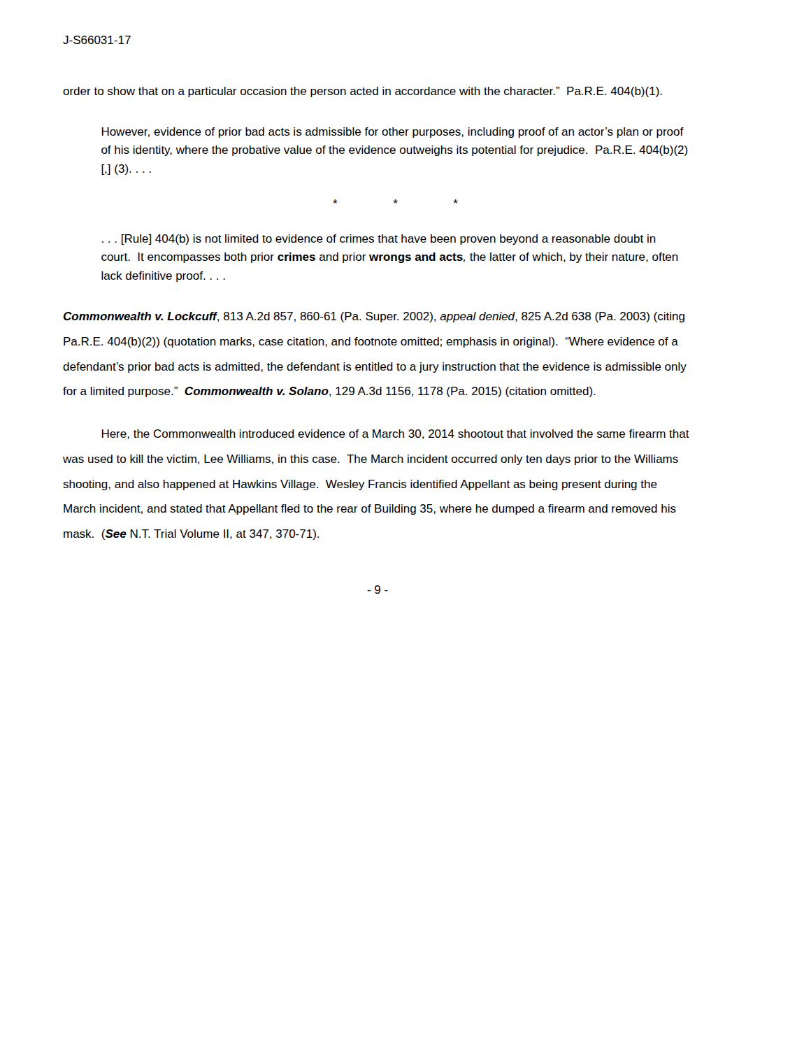J-S66031-17
order to show that on a particular occasion the person acted in accordance with the character.” Pa.R.E. 404(b)(1).
However, evidence of prior bad acts is admissible for other purposes, including proof of an actor’s plan or proof of his identity, where the probative value of the evidence outweighs its potential for prejudice. Pa.R.E. 404(b)(2)[,] (3). . . .
* * *
. . . [Rule] 404(b) is not limited to evidence of crimes that have been proven beyond a reasonable doubt in court. It encompasses both prior crimes and prior wrongs and acts, the latter of which, by their nature, often lack definitive proof. . . .
Commonwealth v. Lockcuff, 813 A.2d 857, 860-61 (Pa. Super. 2002), appeal denied, 825 A.2d 638 (Pa. 2003) (citing Pa.R.E. 404(b)(2)) (quotation marks, case citation, and footnote omitted; emphasis in original). “Where evidence of a defendant’s prior bad acts is admitted, the defendant is entitled to a jury instruction that the evidence is admissible only for a limited purpose.” Commonwealth v. Solano, 129 A.3d 1156, 1178 (Pa. 2015) (citation omitted).
Here, the Commonwealth introduced evidence of a March 30, 2014 shootout that involved the same firearm that was used to kill the victim, Lee Williams, in this case. The March incident occurred only ten days prior to the Williams shooting, and also happened at Hawkins Village. Wesley Francis identified Appellant as being present during the March incident, and stated that Appellant fled to the rear of Building 35, where he dumped a firearm and removed his mask. (See N.T. Trial Volume II, at 347, 370-71).
- 9 -